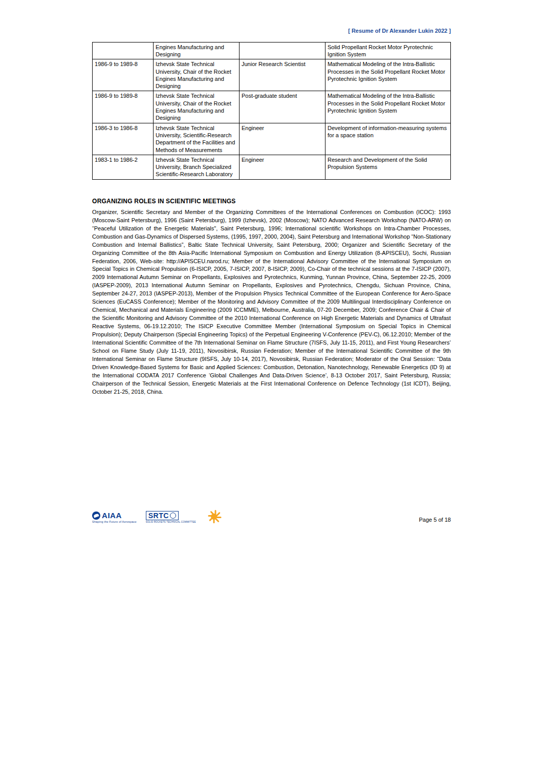[ Resume of Dr Alexander Lukin 2022 ]
| | Engines Manufacturing and Designing | | Solid Propellant Rocket Motor Pyrotechnic Ignition System |
| 1986-9 to 1989-8 | Izhevsk State Technical University, Chair of the Rocket Engines Manufacturing and Designing | Junior Research Scientist | Mathematical Modeling of the Intra-Ballistic Processes in the Solid Propellant Rocket Motor Pyrotechnic Ignition System |
| 1986-9 to 1989-8 | Izhevsk State Technical University, Chair of the Rocket Engines Manufacturing and Designing | Post-graduate student | Mathematical Modeling of the Intra-Ballistic Processes in the Solid Propellant Rocket Motor Pyrotechnic Ignition System |
| 1986-3 to 1986-8 | Izhevsk State Technical University, Scientific-Research Department of the Facilities and Methods of Measurements | Engineer | Development of information-measuring systems for a space station |
| 1983-1 to 1986-2 | Izhevsk State Technical University, Branch Specialized Scientific-Research Laboratory | Engineer | Research and Development of the Solid Propulsion Systems |
ORGANIZING ROLES IN SCIENTIFIC MEETINGS
Organizer, Scientific Secretary and Member of the Organizing Committees of the International Conferences on Combustion (ICOC): 1993 (Moscow-Saint Petersburg), 1996 (Saint Petersburg), 1999 (Izhevsk), 2002 (Moscow); NATO Advanced Research Workshop (NATO-ARW) on “Peaceful Utilization of the Energetic Materials", Saint Petersburg, 1996; International scientific Workshops on Intra-Chamber Processes, Combustion and Gas-Dynamics of Dispersed Systems, (1995, 1997, 2000, 2004), Saint Petersburg and International Workshop “Non-Stationary Combustion and Internal Ballistics”, Baltic State Technical University, Saint Petersburg, 2000; Organizer and Scientific Secretary of the Organizing Committee of the 8th Asia-Pacific International Symposium on Combustion and Energy Utilization (8-APISCEU), Sochi, Russian Federation, 2006, Web-site: http://APISCEU.narod.ru; Member of the International Advisory Committee of the International Symposium on Special Topics in Chemical Propulsion (6-ISICP, 2005, 7-ISICP, 2007, 8-ISICP, 2009), Co-Chair of the technical sessions at the 7-ISICP (2007), 2009 International Autumn Seminar on Propellants, Explosives and Pyrotechnics, Kunming, Yunnan Province, China, September 22-25, 2009 (IASPEP-2009), 2013 International Autumn Seminar on Propellants, Explosives and Pyrotechnics, Chengdu, Sichuan Province, China, September 24-27, 2013 (IASPEP-2013), Member of the Propulsion Physics Technical Committee of the European Conference for Aero-Space Sciences (EuCASS Conference); Member of the Monitoring and Advisory Committee of the 2009 Multilingual Interdisciplinary Conference on Chemical, Mechanical and Materials Engineering (2009 ICCMME), Melbourne, Australia, 07-20 December, 2009; Conference Chair & Chair of the Scientific Monitoring and Advisory Committee of the 2010 International Conference on High Energetic Materials and Dynamics of Ultrafast Reactive Systems, 06-19.12.2010; The ISICP Executive Committee Member (International Symposium on Special Topics in Chemical Propulsion); Deputy Chairperson (Special Engineering Topics) of the Perpetual Engineering V-Conference (PEV-C), 06.12.2010; Member of the International Scientific Committee of the 7th International Seminar on Flame Structure (7ISFS, July 11-15, 2011), and First Young Researchers’ School on Flame Study (July 11-19, 2011), Novosibirsk, Russian Federation; Member of the International Scientific Committee of the 9th International Seminar on Flame Structure (9ISFS, July 10-14, 2017), Novosibirsk, Russian Federation; Moderator of the Oral Session: “Data Driven Knowledge-Based Systems for Basic and Applied Sciences: Combustion, Detonation, Nanotechnology, Renewable Energetics (ID 9) at the International CODATA 2017 Conference ‘Global Challenges And Data-Driven Science’, 8-13 October 2017, Saint Petersburg, Russia; Chairperson of the Technical Session, Energetic Materials at the First International Conference on Defence Technology (1st ICDT), Beijing, October 21-25, 2018, China.
AIAA
Shaping the Future of Aerospace
SRTC
SOLID ROCKETS TECHNICAL COMMITTEE
Page 5 of 18